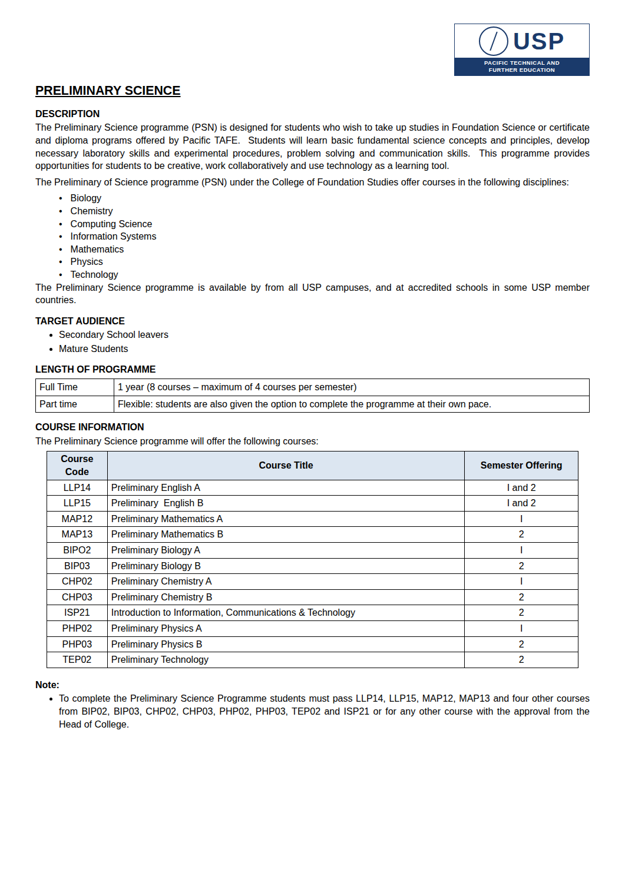USP
PACIFIC TECHNICAL AND
FURTHER EDUCATION
PRELIMINARY SCIENCE
DESCRIPTION
The Preliminary Science programme (PSN) is designed for students who wish to take up studies in Foundation Science or certificate and diploma programs offered by Pacific TAFE. Students will learn basic fundamental science concepts and principles, develop necessary laboratory skills and experimental procedures, problem solving and communication skills. This programme provides opportunities for students to be creative, work collaboratively and use technology as a learning tool.
The Preliminary of Science programme (PSN) under the College of Foundation Studies offer courses in the following disciplines:
Biology
Chemistry
Computing Science
Information Systems
Mathematics
Physics
Technology
The Preliminary Science programme is available by from all USP campuses, and at accredited schools in some USP member countries.
TARGET AUDIENCE
Secondary School leavers
Mature Students
LENGTH OF PROGRAMME
| Full Time | 1 year (8 courses – maximum of 4 courses per semester) |
| Part time | Flexible: students are also given the option to complete the programme at their own pace. |
COURSE INFORMATION
The Preliminary Science programme will offer the following courses:
| Course Code | Course Title | Semester Offering |
| --- | --- | --- |
| LLP14 | Preliminary English A | I and 2 |
| LLP15 | Preliminary English B | I and 2 |
| MAP12 | Preliminary Mathematics A | I |
| MAP13 | Preliminary Mathematics B | 2 |
| BIPO2 | Preliminary Biology A | I |
| BIP03 | Preliminary Biology B | 2 |
| CHP02 | Preliminary Chemistry A | I |
| CHP03 | Preliminary Chemistry B | 2 |
| ISP21 | Introduction to Information, Communications & Technology | 2 |
| PHP02 | Preliminary Physics A | I |
| PHP03 | Preliminary Physics B | 2 |
| TEP02 | Preliminary Technology | 2 |
Note:
To complete the Preliminary Science Programme students must pass LLP14, LLP15, MAP12, MAP13 and four other courses from BIP02, BIP03, CHP02, CHP03, PHP02, PHP03, TEP02 and ISP21 or for any other course with the approval from the Head of College.